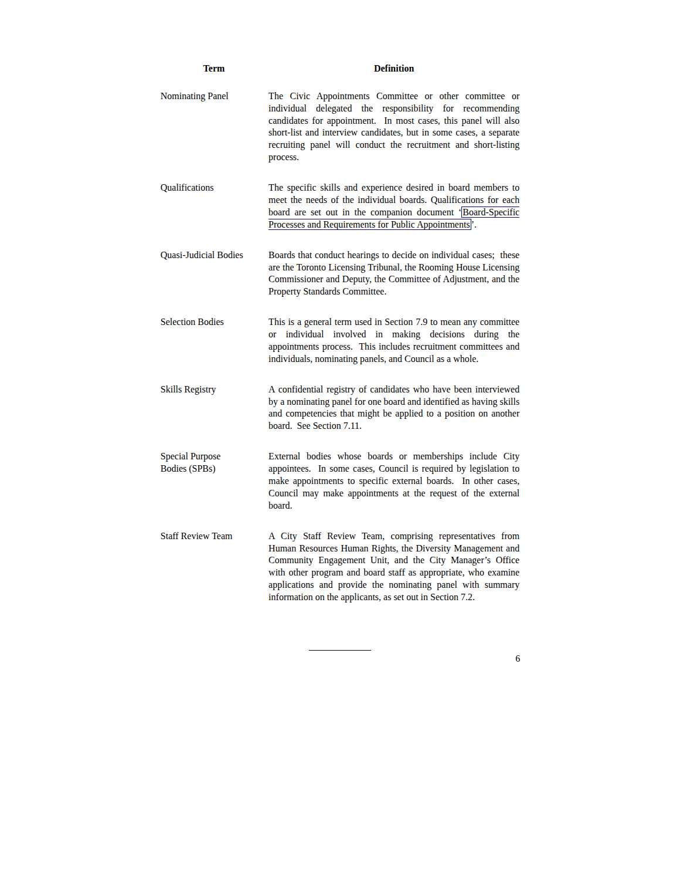| Term | Definition |
| --- | --- |
| Nominating Panel | The Civic Appointments Committee or other committee or individual delegated the responsibility for recommending candidates for appointment. In most cases, this panel will also short-list and interview candidates, but in some cases, a separate recruiting panel will conduct the recruitment and short-listing process. |
| Qualifications | The specific skills and experience desired in board members to meet the needs of the individual boards. Qualifications for each board are set out in the companion document ‘ Board-Specific Processes and Requirements for Public Appointments ’. |
| Quasi-Judicial Bodies | Boards that conduct hearings to decide on individual cases; these are the Toronto Licensing Tribunal, the Rooming House Licensing Commissioner and Deputy, the Committee of Adjustment, and the Property Standards Committee. |
| Selection Bodies | This is a general term used in Section 7.9 to mean any committee or individual involved in making decisions during the appointments process. This includes recruitment committees and individuals, nominating panels, and Council as a whole. |
| Skills Registry | A confidential registry of candidates who have been interviewed by a nominating panel for one board and identified as having skills and competencies that might be applied to a position on another board. See Section 7.11. |
| Special Purpose Bodies (SPBs) | External bodies whose boards or memberships include City appointees. In some cases, Council is required by legislation to make appointments to specific external boards. In other cases, Council may make appointments at the request of the external board. |
| Staff Review Team | A City Staff Review Team, comprising representatives from Human Resources Human Rights, the Diversity Management and Community Engagement Unit, and the City Manager’s Office with other program and board staff as appropriate, who examine applications and provide the nominating panel with summary information on the applicants, as set out in Section 7.2. |
6